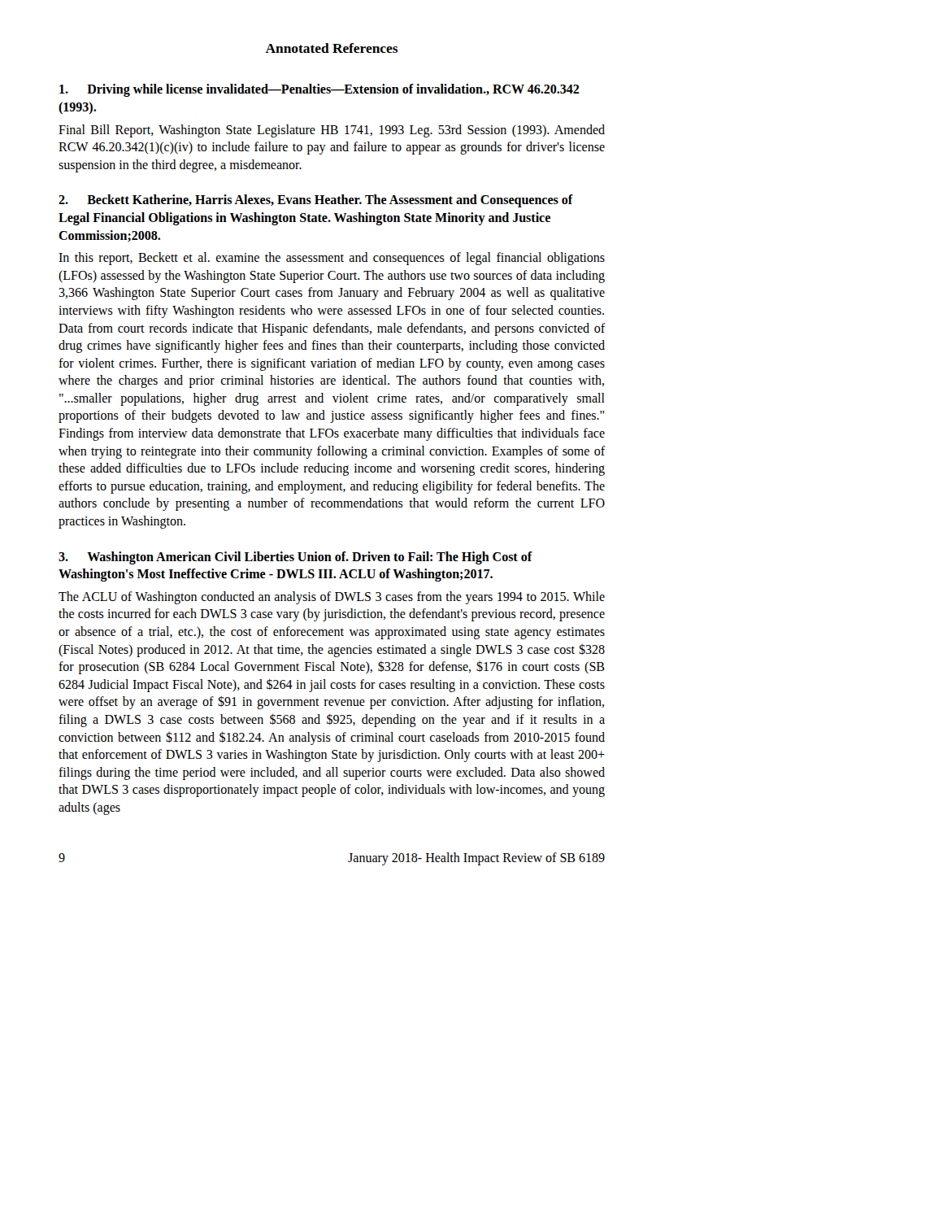Annotated References
1. Driving while license invalidated—Penalties—Extension of invalidation., RCW 46.20.342 (1993).
Final Bill Report, Washington State Legislature HB 1741, 1993 Leg. 53rd Session (1993). Amended RCW 46.20.342(1)(c)(iv) to include failure to pay and failure to appear as grounds for driver's license suspension in the third degree, a misdemeanor.
2. Beckett Katherine, Harris Alexes, Evans Heather. The Assessment and Consequences of Legal Financial Obligations in Washington State. Washington State Minority and Justice Commission;2008.
In this report, Beckett et al. examine the assessment and consequences of legal financial obligations (LFOs) assessed by the Washington State Superior Court. The authors use two sources of data including 3,366 Washington State Superior Court cases from January and February 2004 as well as qualitative interviews with fifty Washington residents who were assessed LFOs in one of four selected counties. Data from court records indicate that Hispanic defendants, male defendants, and persons convicted of drug crimes have significantly higher fees and fines than their counterparts, including those convicted for violent crimes. Further, there is significant variation of median LFO by county, even among cases where the charges and prior criminal histories are identical. The authors found that counties with, "...smaller populations, higher drug arrest and violent crime rates, and/or comparatively small proportions of their budgets devoted to law and justice assess significantly higher fees and fines." Findings from interview data demonstrate that LFOs exacerbate many difficulties that individuals face when trying to reintegrate into their community following a criminal conviction. Examples of some of these added difficulties due to LFOs include reducing income and worsening credit scores, hindering efforts to pursue education, training, and employment, and reducing eligibility for federal benefits. The authors conclude by presenting a number of recommendations that would reform the current LFO practices in Washington.
3. Washington American Civil Liberties Union of. Driven to Fail: The High Cost of Washington's Most Ineffective Crime - DWLS III. ACLU of Washington;2017.
The ACLU of Washington conducted an analysis of DWLS 3 cases from the years 1994 to 2015. While the costs incurred for each DWLS 3 case vary (by jurisdiction, the defendant's previous record, presence or absence of a trial, etc.), the cost of enforecement was approximated using state agency estimates (Fiscal Notes) produced in 2012. At that time, the agencies estimated a single DWLS 3 case cost $328 for prosecution (SB 6284 Local Government Fiscal Note), $328 for defense, $176 in court costs (SB 6284 Judicial Impact Fiscal Note), and $264 in jail costs for cases resulting in a conviction. These costs were offset by an average of $91 in government revenue per conviction. After adjusting for inflation, filing a DWLS 3 case costs between $568 and $925, depending on the year and if it results in a conviction between $112 and $182.24. An analysis of criminal court caseloads from 2010-2015 found that enforcement of DWLS 3 varies in Washington State by jurisdiction. Only courts with at least 200+ filings during the time period were included, and all superior courts were excluded. Data also showed that DWLS 3 cases disproportionately impact people of color, individuals with low-incomes, and young adults (ages
9 January 2018- Health Impact Review of SB 6189